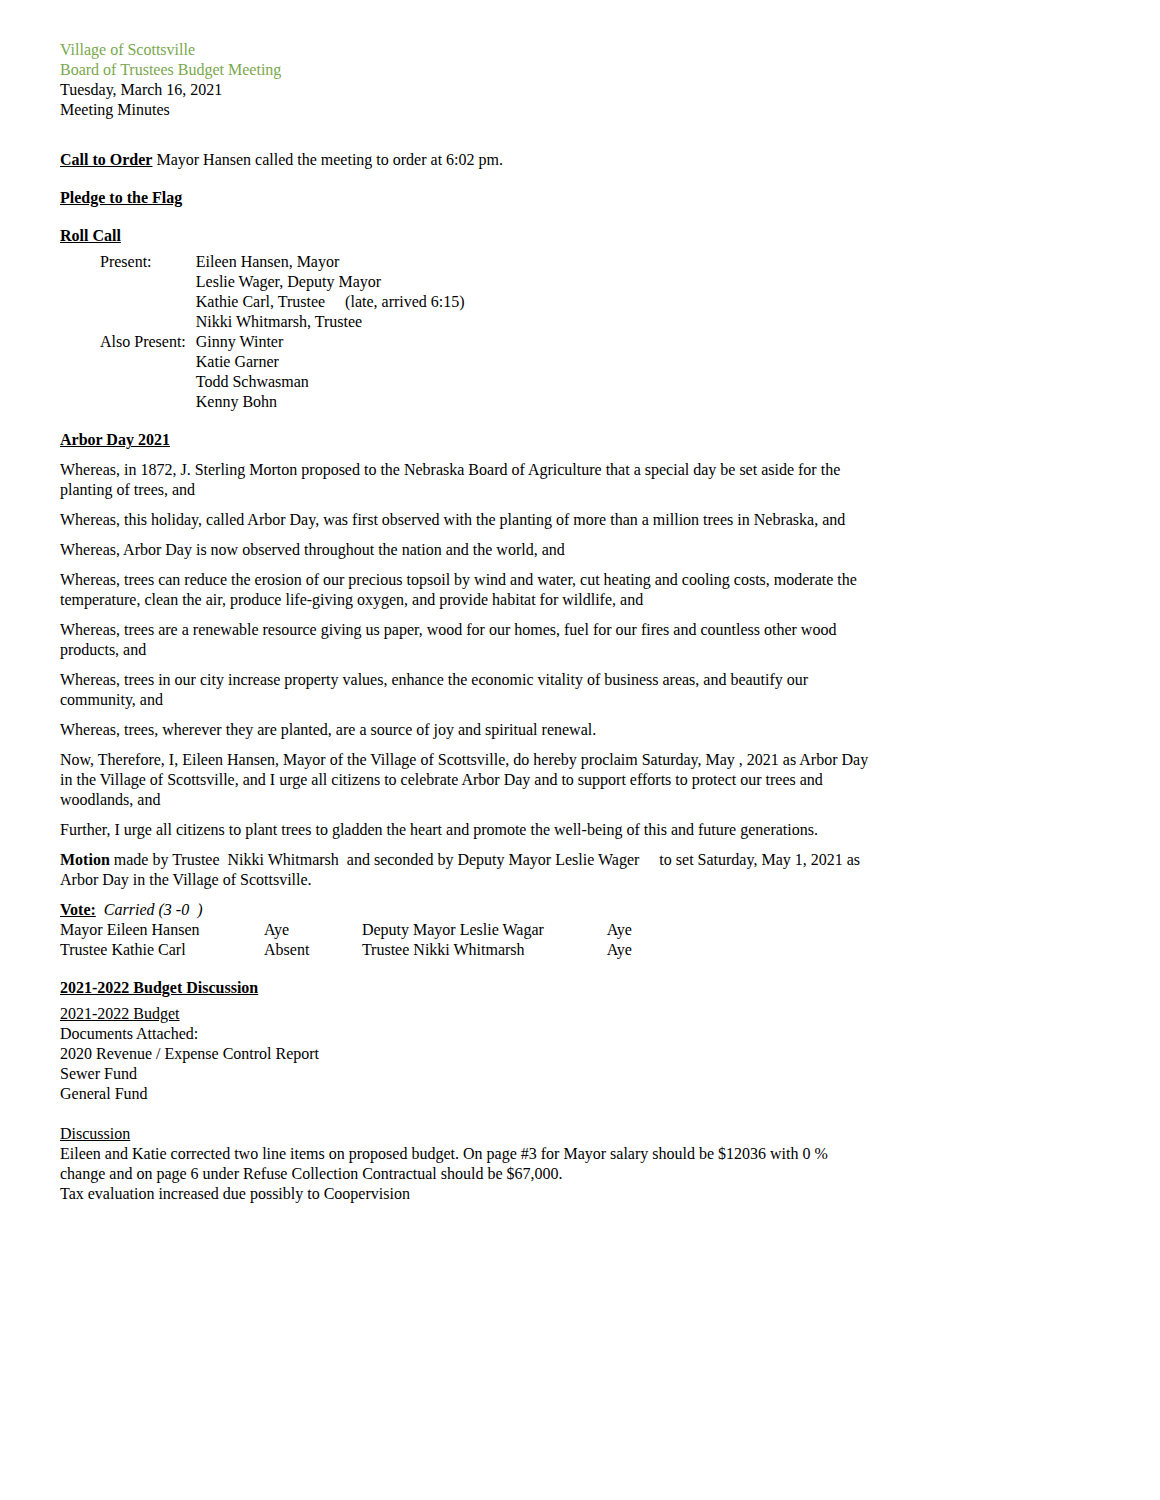Village of Scottsville
Board of Trustees Budget Meeting
Tuesday, March 16, 2021
Meeting Minutes
Call to Order Mayor Hansen called the meeting to order at 6:02 pm.
Pledge to the Flag
Roll Call
| Present: | Eileen Hansen, Mayor |
| | Leslie Wager, Deputy Mayor |
| | Kathie Carl, Trustee (late, arrived 6:15) |
| | Nikki Whitmarsh, Trustee |
| Also Present: | Ginny Winter |
| | Katie Garner |
| | Todd Schwasman |
| | Kenny Bohn |
Arbor Day 2021
Whereas, in 1872, J. Sterling Morton proposed to the Nebraska Board of Agriculture that a special day be set aside for the planting of trees, and
Whereas, this holiday, called Arbor Day, was first observed with the planting of more than a million trees in Nebraska, and
Whereas, Arbor Day is now observed throughout the nation and the world, and
Whereas, trees can reduce the erosion of our precious topsoil by wind and water, cut heating and cooling costs, moderate the temperature, clean the air, produce life-giving oxygen, and provide habitat for wildlife, and
Whereas, trees are a renewable resource giving us paper, wood for our homes, fuel for our fires and countless other wood products, and
Whereas, trees in our city increase property values, enhance the economic vitality of business areas, and beautify our community, and
Whereas, trees, wherever they are planted, are a source of joy and spiritual renewal.
Now, Therefore, I, Eileen Hansen, Mayor of the Village of Scottsville, do hereby proclaim Saturday, May , 2021 as Arbor Day in the Village of Scottsville, and I urge all citizens to celebrate Arbor Day and to support efforts to protect our trees and woodlands, and
Further, I urge all citizens to plant trees to gladden the heart and promote the well-being of this and future generations.
Motion made by Trustee Nikki Whitmarsh and seconded by Deputy Mayor Leslie Wager to set Saturday, May 1, 2021 as Arbor Day in the Village of Scottsville.
Vote: Carried (3 -0 )
| Mayor Eileen Hansen | Aye | Deputy Mayor Leslie Wagar | Aye |
| Trustee Kathie Carl | Absent | Trustee Nikki Whitmarsh | Aye |
2021-2022 Budget Discussion
2021-2022 Budget
Documents Attached:
2020 Revenue / Expense Control Report
Sewer Fund
General Fund
Discussion
Eileen and Katie corrected two line items on proposed budget. On page #3 for Mayor salary should be $12036 with 0 % change and on page 6 under Refuse Collection Contractual should be $67,000.
Tax evaluation increased due possibly to Coopervision